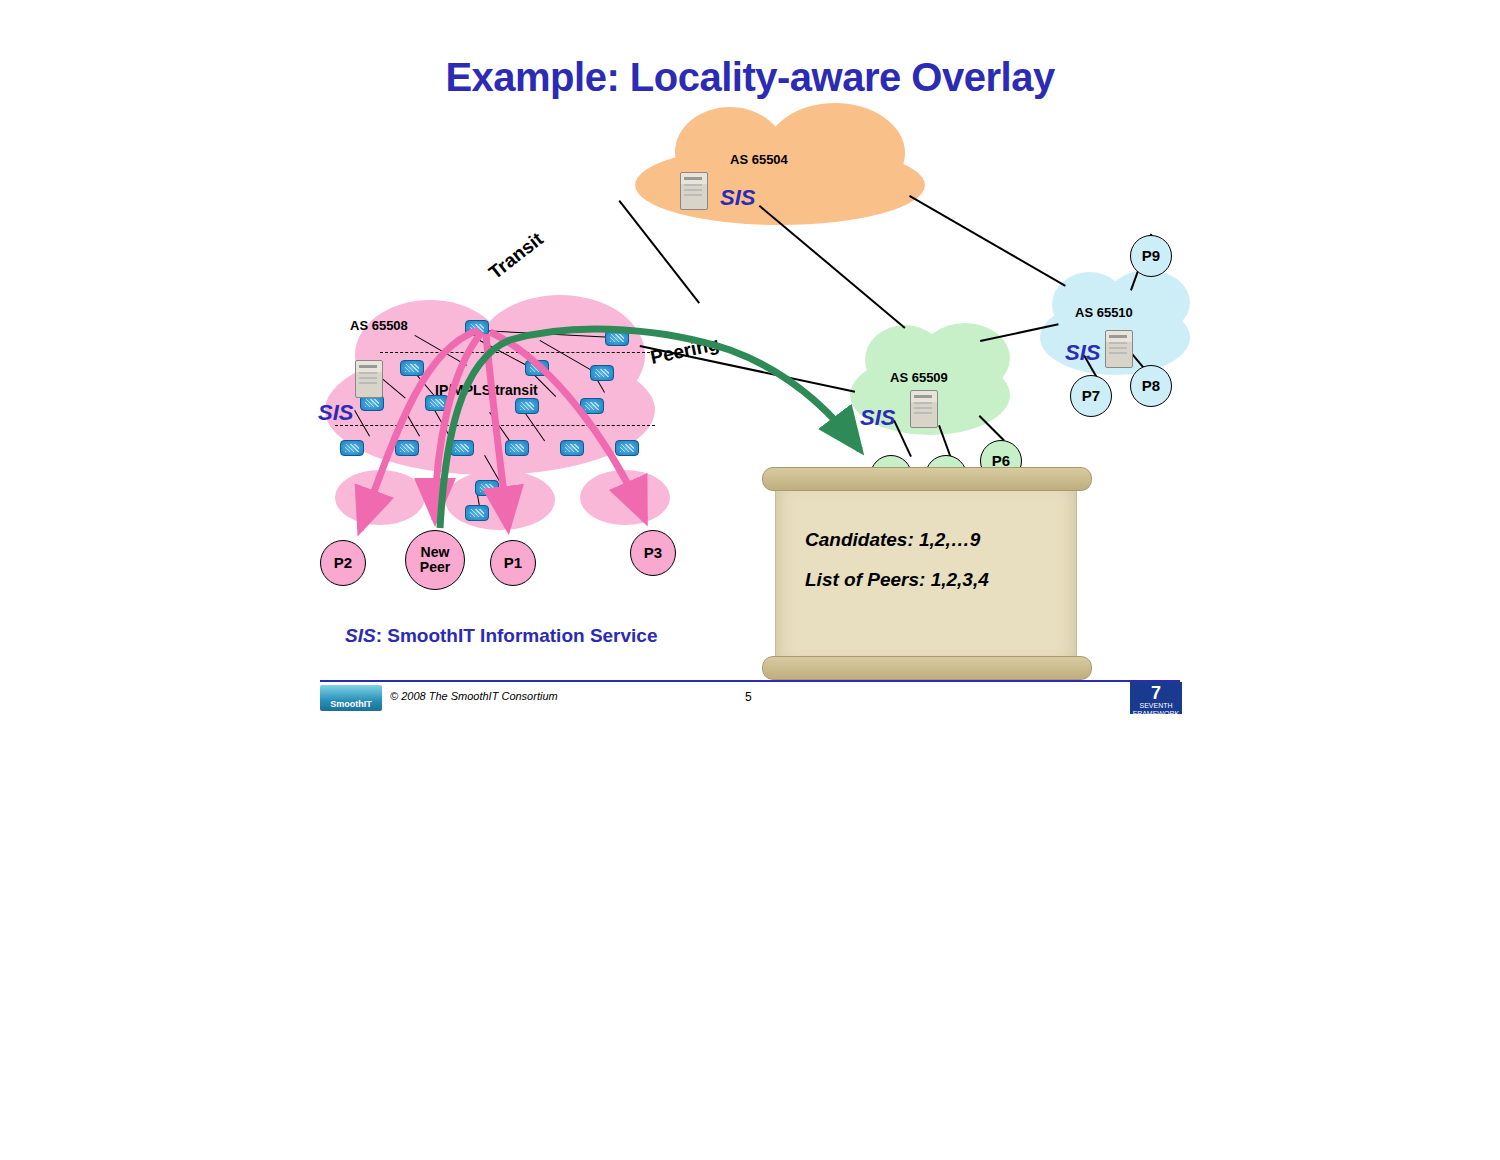Example: Locality-aware Overlay
AS 65504
AS 65508
AS 65509
AS 65510
SIS
SIS
SIS
SIS
Transit
Peering
IP/MPLS transit
P1
P2
P3
New
Peer
P4
P5
P6
P7
P8
P9
Candidates: 1,2,…9
List of Peers: 1,2,3,4
SIS: SmoothIT Information Service
SmoothIT
© 2008 The SmoothIT Consortium
5
7 SEVENTH FRAMEWORK
PROGRAMME